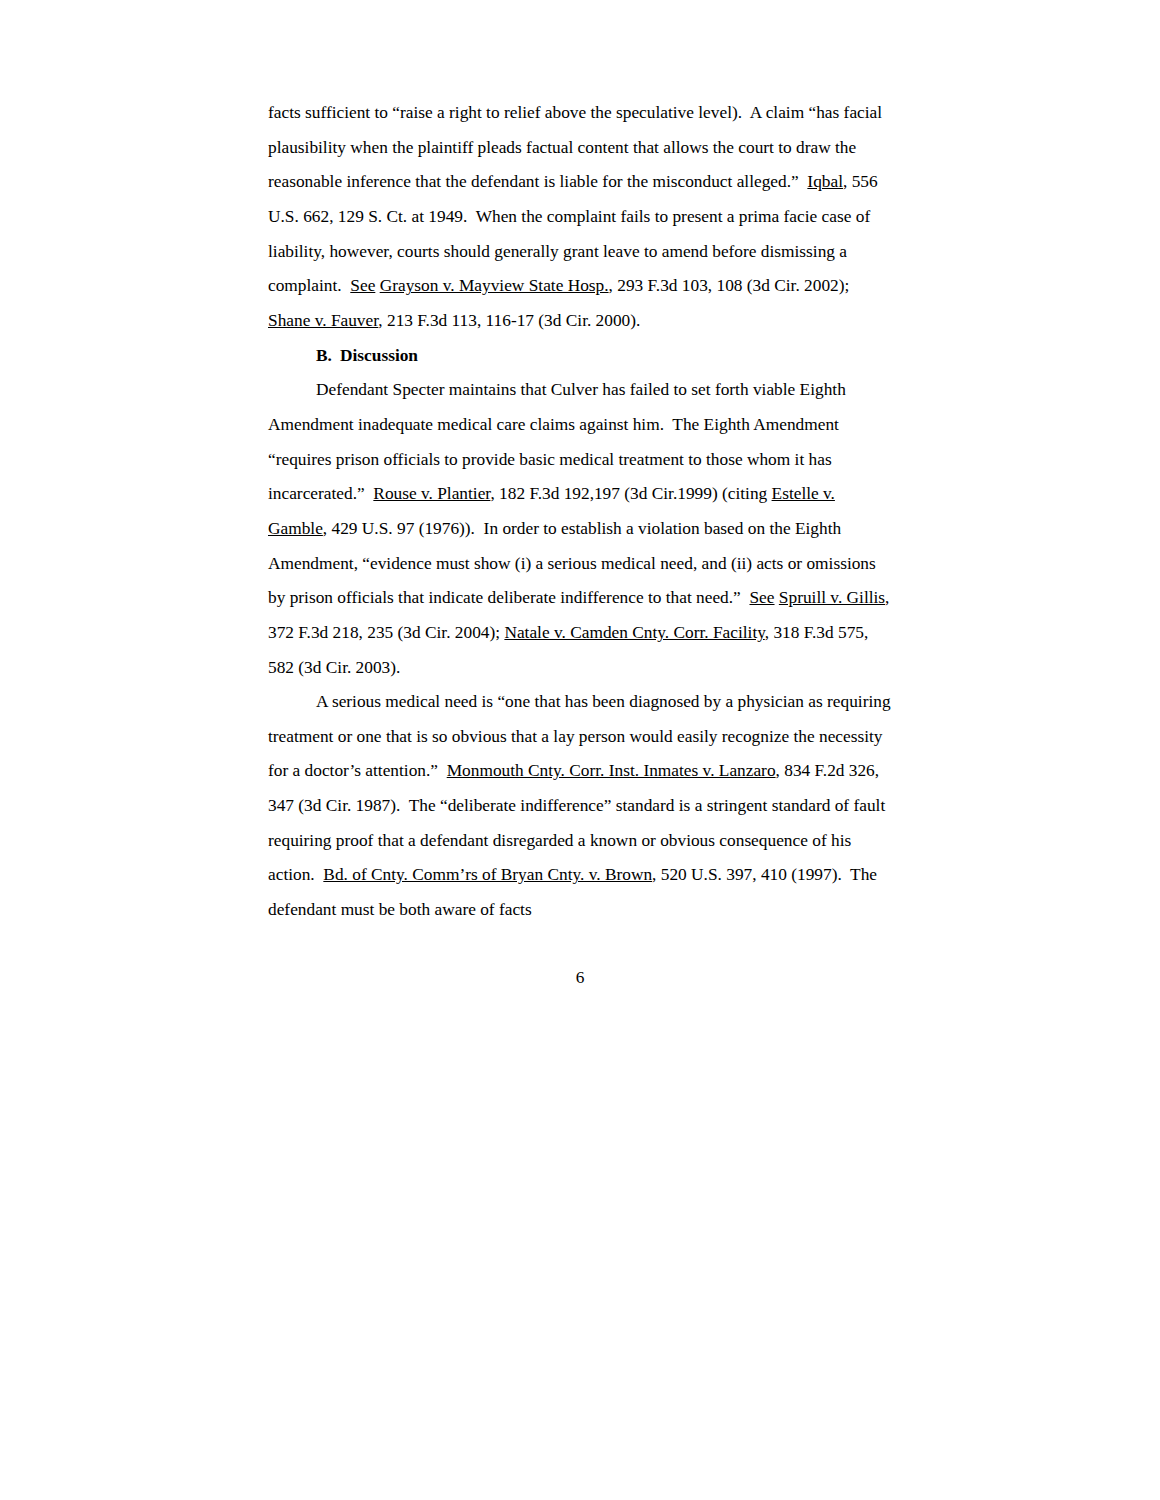facts sufficient to “raise a right to relief above the speculative level). A claim “has facial plausibility when the plaintiff pleads factual content that allows the court to draw the reasonable inference that the defendant is liable for the misconduct alleged.” Iqbal, 556 U.S. 662, 129 S. Ct. at 1949. When the complaint fails to present a prima facie case of liability, however, courts should generally grant leave to amend before dismissing a complaint. See Grayson v. Mayview State Hosp., 293 F.3d 103, 108 (3d Cir. 2002); Shane v. Fauver, 213 F.3d 113, 116-17 (3d Cir. 2000).
B. Discussion
Defendant Specter maintains that Culver has failed to set forth viable Eighth Amendment inadequate medical care claims against him. The Eighth Amendment “requires prison officials to provide basic medical treatment to those whom it has incarcerated.” Rouse v. Plantier, 182 F.3d 192,197 (3d Cir.1999) (citing Estelle v. Gamble, 429 U.S. 97 (1976)). In order to establish a violation based on the Eighth Amendment, “evidence must show (i) a serious medical need, and (ii) acts or omissions by prison officials that indicate deliberate indifference to that need.” See Spruill v. Gillis, 372 F.3d 218, 235 (3d Cir. 2004); Natale v. Camden Cnty. Corr. Facility, 318 F.3d 575, 582 (3d Cir. 2003).
A serious medical need is “one that has been diagnosed by a physician as requiring treatment or one that is so obvious that a lay person would easily recognize the necessity for a doctor’s attention.” Monmouth Cnty. Corr. Inst. Inmates v. Lanzaro, 834 F.2d 326, 347 (3d Cir. 1987). The “deliberate indifference” standard is a stringent standard of fault requiring proof that a defendant disregarded a known or obvious consequence of his action. Bd. of Cnty. Comm’rs of Bryan Cnty. v. Brown, 520 U.S. 397, 410 (1997). The defendant must be both aware of facts
6